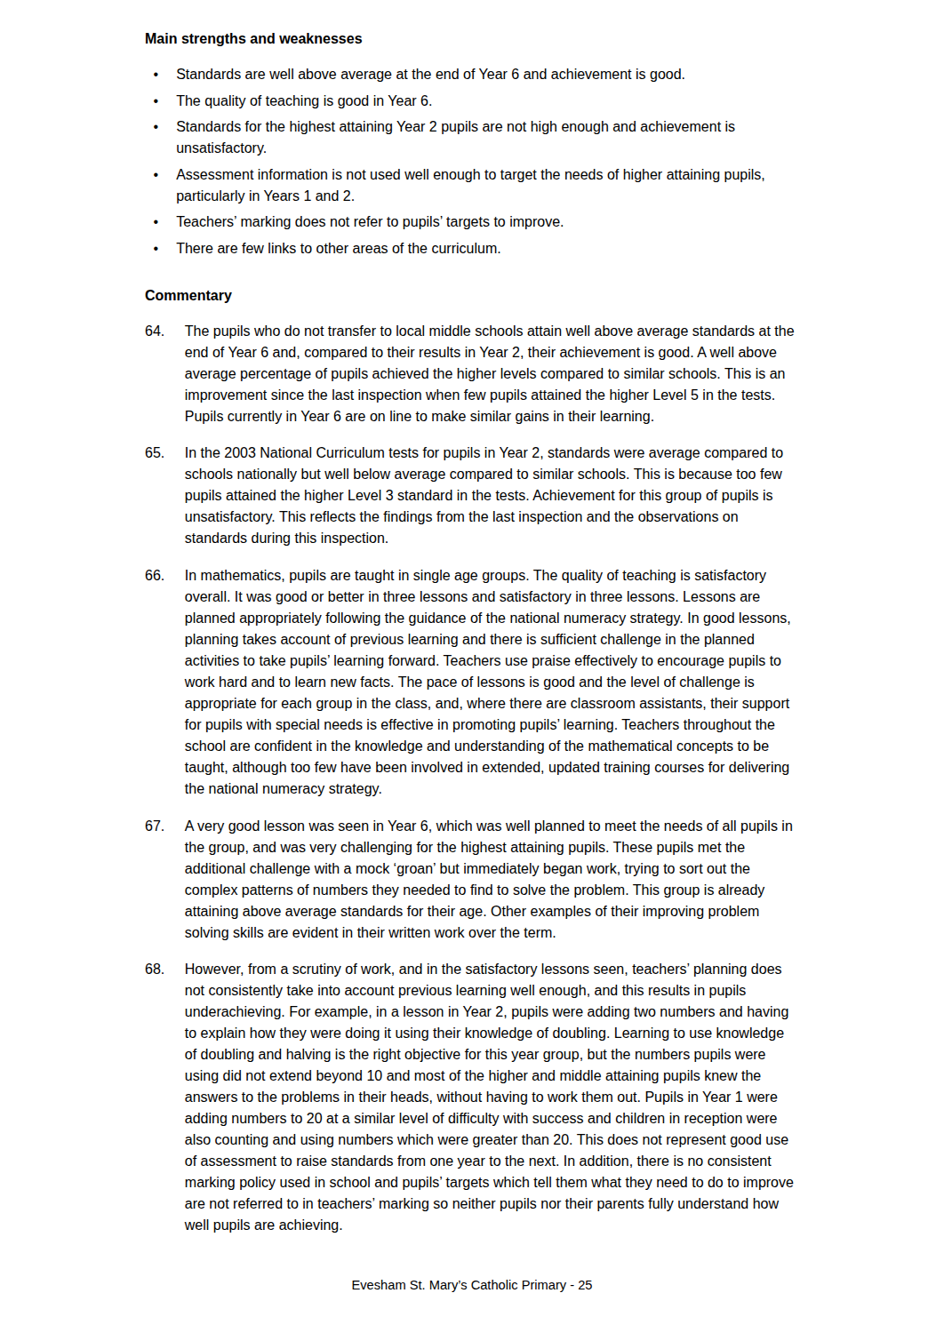Main strengths and weaknesses
Standards are well above average at the end of Year 6 and achievement is good.
The quality of teaching is good in Year 6.
Standards for the highest attaining Year 2 pupils are not high enough and achievement is unsatisfactory.
Assessment information is not used well enough to target the needs of higher attaining pupils, particularly in Years 1 and 2.
Teachers’ marking does not refer to pupils’ targets to improve.
There are few links to other areas of the curriculum.
Commentary
The pupils who do not transfer to local middle schools attain well above average standards at the end of Year 6 and, compared to their results in Year 2, their achievement is good. A well above average percentage of pupils achieved the higher levels compared to similar schools. This is an improvement since the last inspection when few pupils attained the higher Level 5 in the tests. Pupils currently in Year 6 are on line to make similar gains in their learning.
In the 2003 National Curriculum tests for pupils in Year 2, standards were average compared to schools nationally but well below average compared to similar schools. This is because too few pupils attained the higher Level 3 standard in the tests. Achievement for this group of pupils is unsatisfactory. This reflects the findings from the last inspection and the observations on standards during this inspection.
In mathematics, pupils are taught in single age groups. The quality of teaching is satisfactory overall. It was good or better in three lessons and satisfactory in three lessons. Lessons are planned appropriately following the guidance of the national numeracy strategy. In good lessons, planning takes account of previous learning and there is sufficient challenge in the planned activities to take pupils’ learning forward. Teachers use praise effectively to encourage pupils to work hard and to learn new facts. The pace of lessons is good and the level of challenge is appropriate for each group in the class, and, where there are classroom assistants, their support for pupils with special needs is effective in promoting pupils’ learning. Teachers throughout the school are confident in the knowledge and understanding of the mathematical concepts to be taught, although too few have been involved in extended, updated training courses for delivering the national numeracy strategy.
A very good lesson was seen in Year 6, which was well planned to meet the needs of all pupils in the group, and was very challenging for the highest attaining pupils. These pupils met the additional challenge with a mock ‘groan’ but immediately began work, trying to sort out the complex patterns of numbers they needed to find to solve the problem. This group is already attaining above average standards for their age. Other examples of their improving problem solving skills are evident in their written work over the term.
However, from a scrutiny of work, and in the satisfactory lessons seen, teachers’ planning does not consistently take into account previous learning well enough, and this results in pupils underachieving. For example, in a lesson in Year 2, pupils were adding two numbers and having to explain how they were doing it using their knowledge of doubling. Learning to use knowledge of doubling and halving is the right objective for this year group, but the numbers pupils were using did not extend beyond 10 and most of the higher and middle attaining pupils knew the answers to the problems in their heads, without having to work them out. Pupils in Year 1 were adding numbers to 20 at a similar level of difficulty with success and children in reception were also counting and using numbers which were greater than 20. This does not represent good use of assessment to raise standards from one year to the next. In addition, there is no consistent marking policy used in school and pupils’ targets which tell them what they need to do to improve are not referred to in teachers’ marking so neither pupils nor their parents fully understand how well pupils are achieving.
Evesham St. Mary’s Catholic Primary - 25